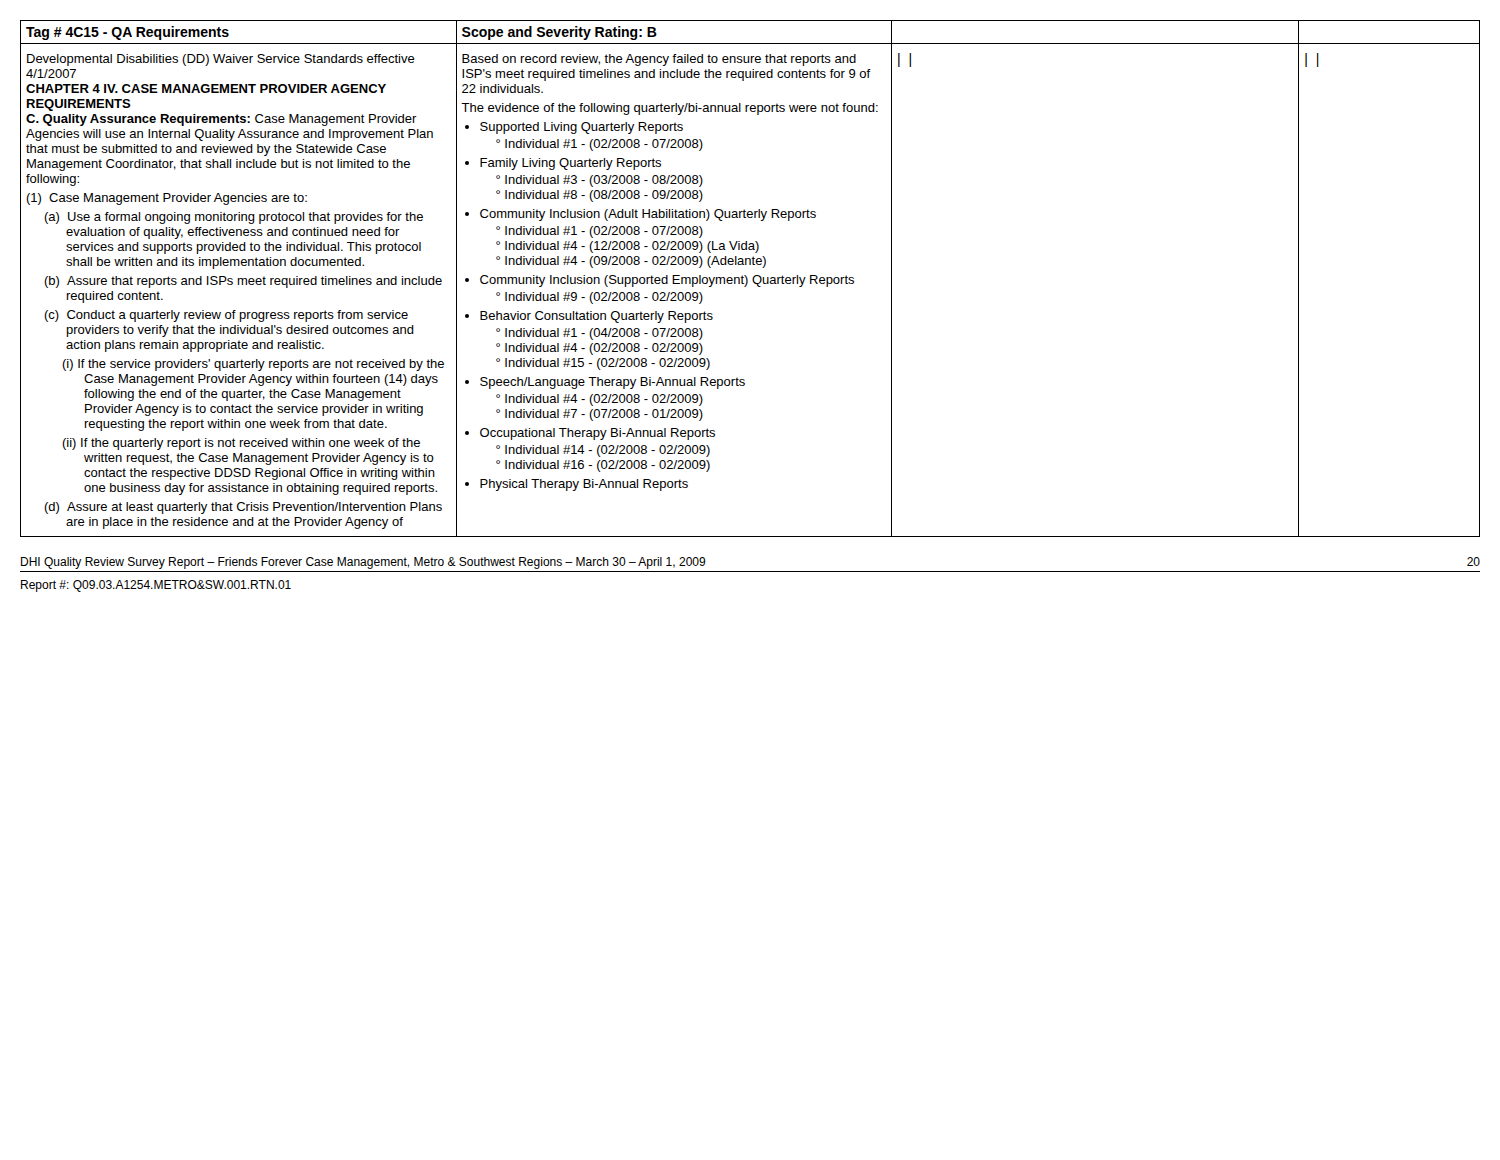| Tag # 4C15 - QA Requirements | Scope and Severity Rating: B | | |
| Developmental Disabilities (DD) Waiver Service Standards effective 4/1/2007 CHAPTER 4 IV. CASE MANAGEMENT PROVIDER AGENCY REQUIREMENTS C. Quality Assurance Requirements: Case Management Provider Agencies will use an Internal Quality Assurance and Improvement Plan that must be submitted to and reviewed by the Statewide Case Management Coordinator, that shall include but is not limited to the following: (1) Case Management Provider Agencies are to: (a) Use a formal ongoing monitoring protocol that provides for the evaluation of quality, effectiveness and continued need for services and supports provided to the individual. This protocol shall be written and its implementation documented. (b) Assure that reports and ISPs meet required timelines and include required content. (c) Conduct a quarterly review of progress reports from service providers to verify that the individual's desired outcomes and action plans remain appropriate and realistic. (i) If the service providers' quarterly reports are not received by the Case Management Provider Agency within fourteen (14) days following the end of the quarter, the Case Management Provider Agency is to contact the service provider in writing requesting the report within one week from that date. (ii) If the quarterly report is not received within one week of the written request, the Case Management Provider Agency is to contact the respective DDSD Regional Office in writing within one business day for assistance in obtaining required reports. (d) Assure at least quarterly that Crisis Prevention/Intervention Plans are in place in the residence and at the Provider Agency of | Based on record review, the Agency failed to ensure that reports and ISP's meet required timelines and include the required contents for 9 of 22 individuals. The evidence of the following quarterly/bi-annual reports were not found: Supported Living Quarterly Reports Individual #1 - (02/2008 - 07/2008) Family Living Quarterly Reports Individual #3 - (03/2008 - 08/2008) Individual #8 - (08/2008 - 09/2008) Community Inclusion (Adult Habilitation) Quarterly Reports Individual #1 - (02/2008 - 07/2008) Individual #4 - (12/2008 - 02/2009) (La Vida) Individual #4 - (09/2008 - 02/2009) (Adelante) Community Inclusion (Supported Employment) Quarterly Reports Individual #9 - (02/2008 - 02/2009) Behavior Consultation Quarterly Reports Individual #1 - (04/2008 - 07/2008) Individual #4 - (02/2008 - 02/2009) Individual #15 - (02/2008 - 02/2009) Speech/Language Therapy Bi-Annual Reports Individual #4 - (02/2008 - 02/2009) Individual #7 - (07/2008 - 01/2009) Occupational Therapy Bi-Annual Reports Individual #14 - (02/2008 - 02/2009) Individual #16 - (02/2008 - 02/2009) Physical Therapy Bi-Annual Reports | / / | / / |
DHI Quality Review Survey Report – Friends Forever Case Management, Metro & Southwest Regions – March 30 – April 1, 2009 20
Report #: Q09.03.A1254.METRO&SW.001.RTN.01